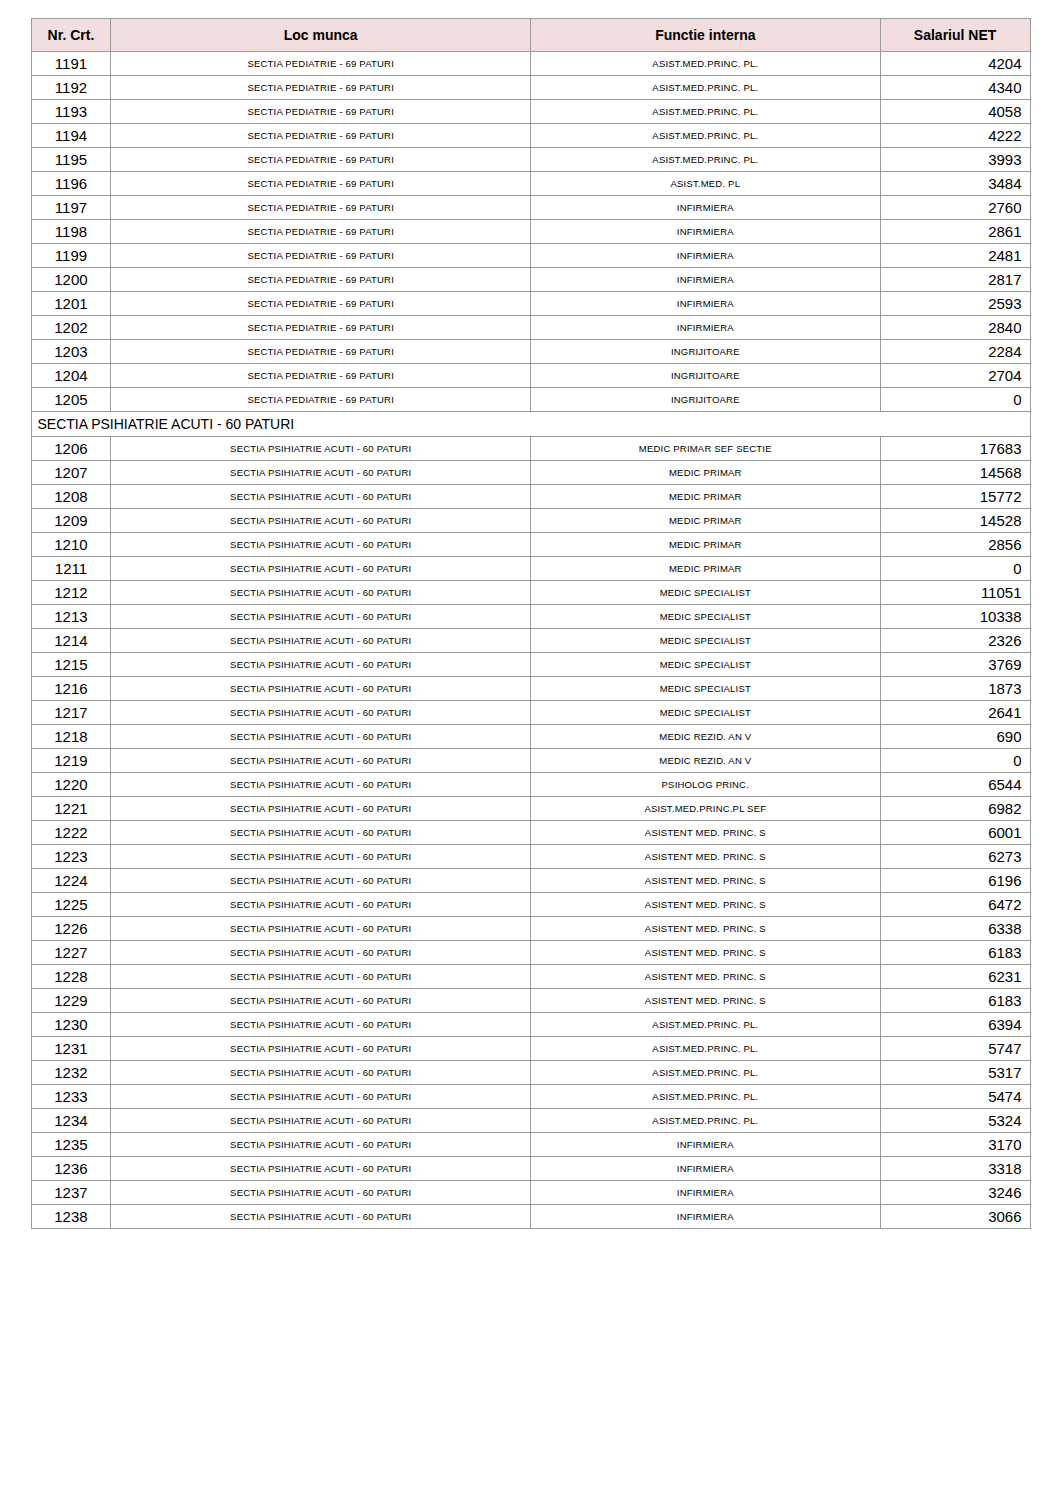| Nr. Crt. | Loc munca | Functie interna | Salariul NET |
| --- | --- | --- | --- |
| 1191 | SECTIA PEDIATRIE - 69 PATURI | ASIST.MED.PRINC. PL. | 4204 |
| 1192 | SECTIA PEDIATRIE - 69 PATURI | ASIST.MED.PRINC. PL. | 4340 |
| 1193 | SECTIA PEDIATRIE - 69 PATURI | ASIST.MED.PRINC. PL. | 4058 |
| 1194 | SECTIA PEDIATRIE - 69 PATURI | ASIST.MED.PRINC. PL. | 4222 |
| 1195 | SECTIA PEDIATRIE - 69 PATURI | ASIST.MED.PRINC. PL. | 3993 |
| 1196 | SECTIA PEDIATRIE - 69 PATURI | ASIST.MED. PL | 3484 |
| 1197 | SECTIA PEDIATRIE - 69 PATURI | INFIRMIERA | 2760 |
| 1198 | SECTIA PEDIATRIE - 69 PATURI | INFIRMIERA | 2861 |
| 1199 | SECTIA PEDIATRIE - 69 PATURI | INFIRMIERA | 2481 |
| 1200 | SECTIA PEDIATRIE - 69 PATURI | INFIRMIERA | 2817 |
| 1201 | SECTIA PEDIATRIE - 69 PATURI | INFIRMIERA | 2593 |
| 1202 | SECTIA PEDIATRIE - 69 PATURI | INFIRMIERA | 2840 |
| 1203 | SECTIA PEDIATRIE - 69 PATURI | INGRIJITOARE | 2284 |
| 1204 | SECTIA PEDIATRIE - 69 PATURI | INGRIJITOARE | 2704 |
| 1205 | SECTIA PEDIATRIE - 69 PATURI | INGRIJITOARE | 0 |
| SECTIA PSIHIATRIE ACUTI - 60 PATURI |
| 1206 | SECTIA PSIHIATRIE ACUTI - 60 PATURI | MEDIC PRIMAR SEF SECTIE | 17683 |
| 1207 | SECTIA PSIHIATRIE ACUTI - 60 PATURI | MEDIC PRIMAR | 14568 |
| 1208 | SECTIA PSIHIATRIE ACUTI - 60 PATURI | MEDIC PRIMAR | 15772 |
| 1209 | SECTIA PSIHIATRIE ACUTI - 60 PATURI | MEDIC PRIMAR | 14528 |
| 1210 | SECTIA PSIHIATRIE ACUTI - 60 PATURI | MEDIC PRIMAR | 2856 |
| 1211 | SECTIA PSIHIATRIE ACUTI - 60 PATURI | MEDIC PRIMAR | 0 |
| 1212 | SECTIA PSIHIATRIE ACUTI - 60 PATURI | MEDIC SPECIALIST | 11051 |
| 1213 | SECTIA PSIHIATRIE ACUTI - 60 PATURI | MEDIC SPECIALIST | 10338 |
| 1214 | SECTIA PSIHIATRIE ACUTI - 60 PATURI | MEDIC SPECIALIST | 2326 |
| 1215 | SECTIA PSIHIATRIE ACUTI - 60 PATURI | MEDIC SPECIALIST | 3769 |
| 1216 | SECTIA PSIHIATRIE ACUTI - 60 PATURI | MEDIC SPECIALIST | 1873 |
| 1217 | SECTIA PSIHIATRIE ACUTI - 60 PATURI | MEDIC SPECIALIST | 2641 |
| 1218 | SECTIA PSIHIATRIE ACUTI - 60 PATURI | MEDIC REZID. AN V | 690 |
| 1219 | SECTIA PSIHIATRIE ACUTI - 60 PATURI | MEDIC REZID. AN V | 0 |
| 1220 | SECTIA PSIHIATRIE ACUTI - 60 PATURI | PSIHOLOG PRINC. | 6544 |
| 1221 | SECTIA PSIHIATRIE ACUTI - 60 PATURI | ASIST.MED.PRINC.PL SEF | 6982 |
| 1222 | SECTIA PSIHIATRIE ACUTI - 60 PATURI | ASISTENT MED. PRINC. S | 6001 |
| 1223 | SECTIA PSIHIATRIE ACUTI - 60 PATURI | ASISTENT MED. PRINC. S | 6273 |
| 1224 | SECTIA PSIHIATRIE ACUTI - 60 PATURI | ASISTENT MED. PRINC. S | 6196 |
| 1225 | SECTIA PSIHIATRIE ACUTI - 60 PATURI | ASISTENT MED. PRINC. S | 6472 |
| 1226 | SECTIA PSIHIATRIE ACUTI - 60 PATURI | ASISTENT MED. PRINC. S | 6338 |
| 1227 | SECTIA PSIHIATRIE ACUTI - 60 PATURI | ASISTENT MED. PRINC. S | 6183 |
| 1228 | SECTIA PSIHIATRIE ACUTI - 60 PATURI | ASISTENT MED. PRINC. S | 6231 |
| 1229 | SECTIA PSIHIATRIE ACUTI - 60 PATURI | ASISTENT MED. PRINC. S | 6183 |
| 1230 | SECTIA PSIHIATRIE ACUTI - 60 PATURI | ASIST.MED.PRINC. PL. | 6394 |
| 1231 | SECTIA PSIHIATRIE ACUTI - 60 PATURI | ASIST.MED.PRINC. PL. | 5747 |
| 1232 | SECTIA PSIHIATRIE ACUTI - 60 PATURI | ASIST.MED.PRINC. PL. | 5317 |
| 1233 | SECTIA PSIHIATRIE ACUTI - 60 PATURI | ASIST.MED.PRINC. PL. | 5474 |
| 1234 | SECTIA PSIHIATRIE ACUTI - 60 PATURI | ASIST.MED.PRINC. PL. | 5324 |
| 1235 | SECTIA PSIHIATRIE ACUTI - 60 PATURI | INFIRMIERA | 3170 |
| 1236 | SECTIA PSIHIATRIE ACUTI - 60 PATURI | INFIRMIERA | 3318 |
| 1237 | SECTIA PSIHIATRIE ACUTI - 60 PATURI | INFIRMIERA | 3246 |
| 1238 | SECTIA PSIHIATRIE ACUTI - 60 PATURI | INFIRMIERA | 3066 |